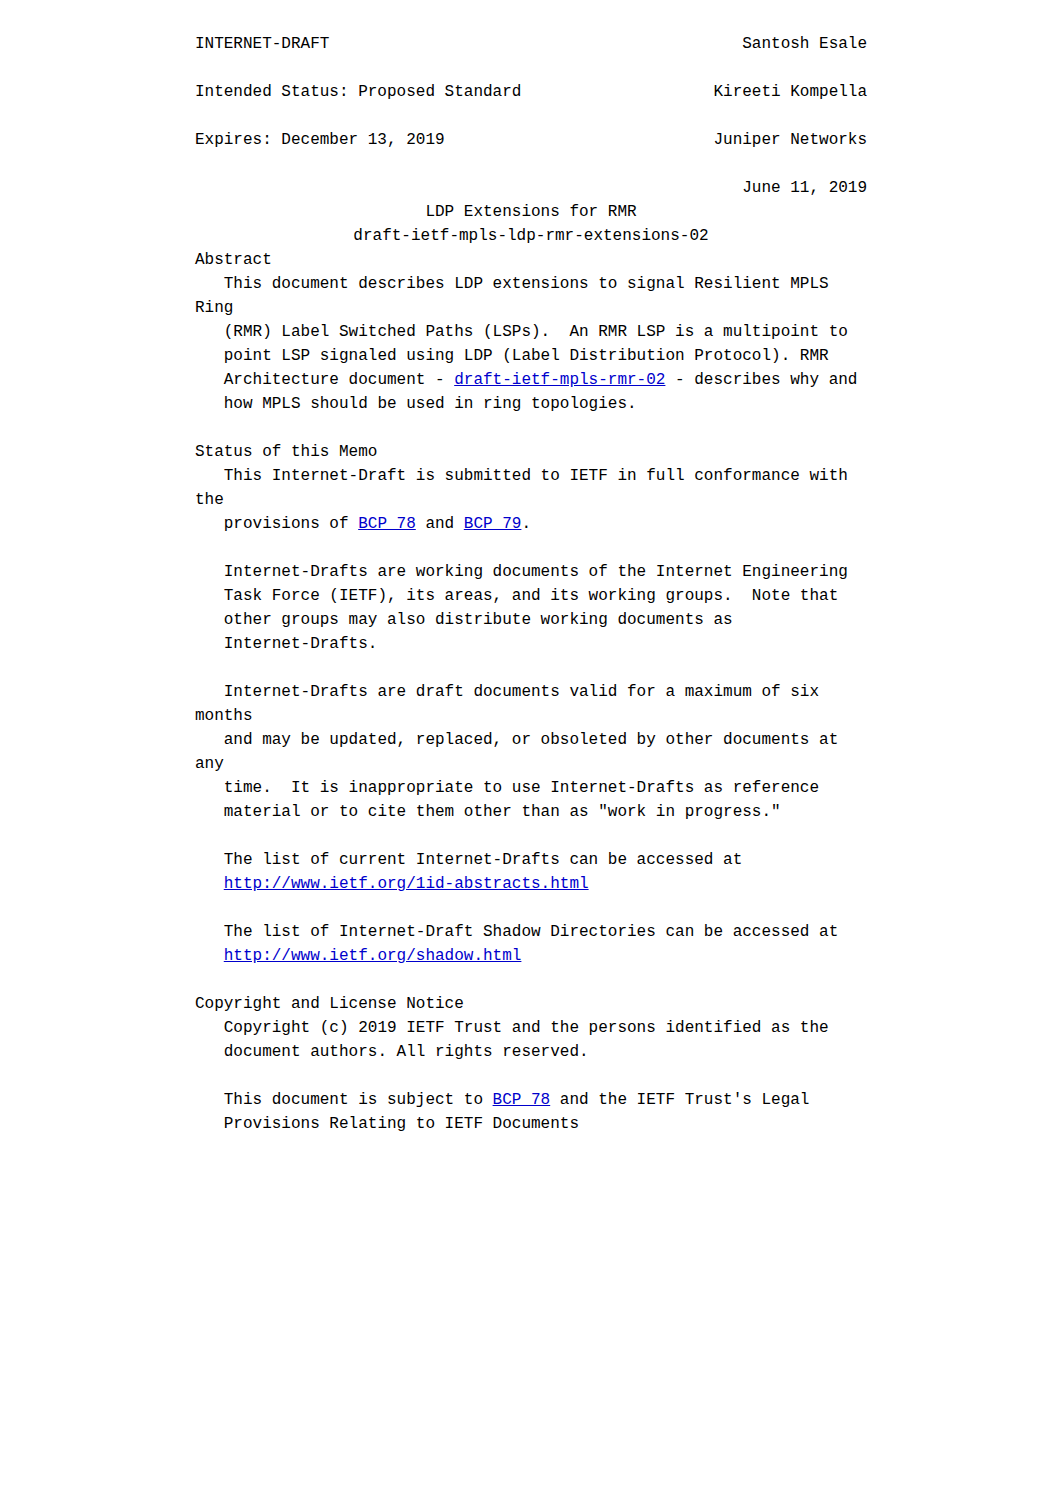INTERNET-DRAFT Santosh Esale
Intended Status: Proposed Standard Kireeti Kompella
Expires: December 13, 2019 Juniper Networks
 June 11, 2019
LDP Extensions for RMR
draft-ietf-mpls-ldp-rmr-extensions-02
Abstract
   This document describes LDP extensions to signal Resilient MPLS Ring
   (RMR) Label Switched Paths (LSPs).  An RMR LSP is a multipoint to
   point LSP signaled using LDP (Label Distribution Protocol). RMR
   Architecture document - draft-ietf-mpls-rmr-02 - describes why and
   how MPLS should be used in ring topologies.
Status of this Memo
   This Internet-Draft is submitted to IETF in full conformance with the
   provisions of BCP 78 and BCP 79.

   Internet-Drafts are working documents of the Internet Engineering
   Task Force (IETF), its areas, and its working groups.  Note that
   other groups may also distribute working documents as
   Internet-Drafts.

   Internet-Drafts are draft documents valid for a maximum of six months
   and may be updated, replaced, or obsoleted by other documents at any
   time.  It is inappropriate to use Internet-Drafts as reference
   material or to cite them other than as "work in progress."

   The list of current Internet-Drafts can be accessed at
   http://www.ietf.org/1id-abstracts.html

   The list of Internet-Draft Shadow Directories can be accessed at
   http://www.ietf.org/shadow.html
Copyright and License Notice
   Copyright (c) 2019 IETF Trust and the persons identified as the
   document authors. All rights reserved.

   This document is subject to BCP 78 and the IETF Trust's Legal
   Provisions Relating to IETF Documents